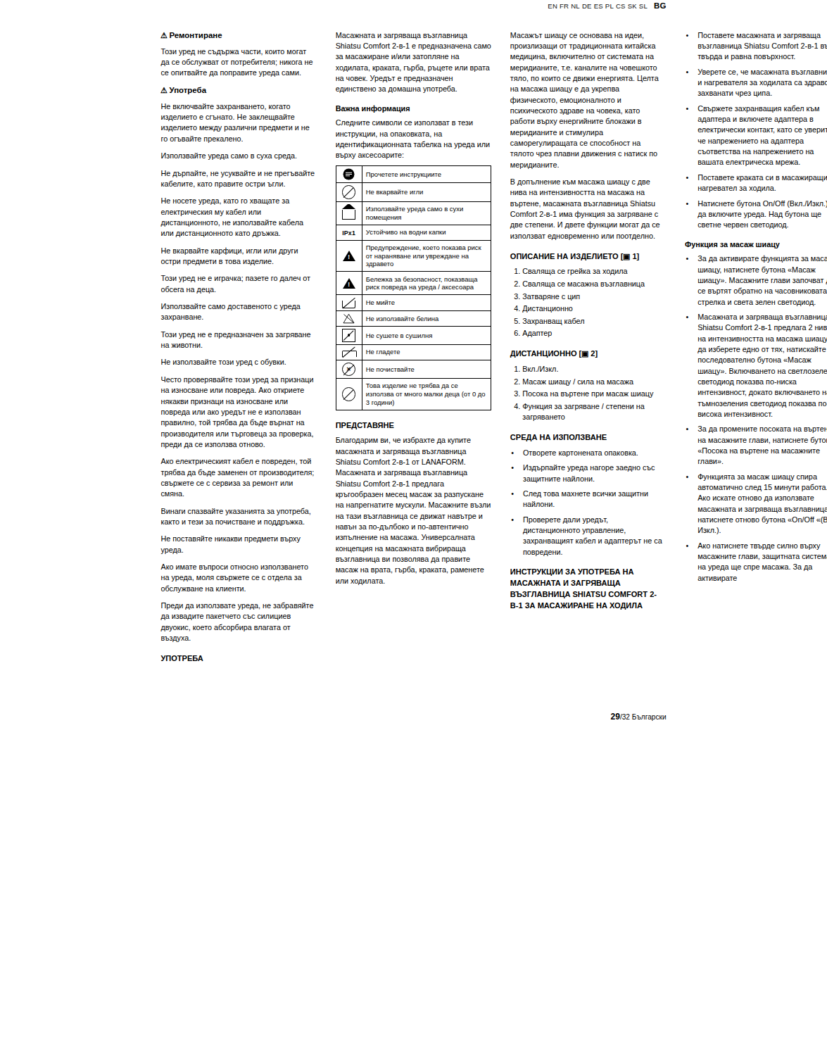EN FR NL DE ES PL CS SK SL
BG
Ремонтиране
Този уред не съдържа части, които могат да се обслужват от потребителя; никога не се опитвайте да поправите уреда сами.
Употреба
Не включвайте захранването, когато изделието е сгънато. Не заклещвайте изделието между различни предмети и не го огъвайте прекалено.
Използвайте уреда само в суха среда.
Не дърпайте, не усуквайте и не прегъвайте кабелите, като правите остри ъгли.
Не носете уреда, като го хващате за електрическия му кабел или дистанционното, не използвайте кабела или дистанционното като дръжка.
Не вкарвайте карфици, игли или други остри предмети в това изделие.
Този уред не е играчка; пазете го далеч от обсега на деца.
Използвайте само доставеното с уреда захранване.
Този уред не е предназначен за загряване на животни.
Не използвайте този уред с обувки.
Често проверявайте този уред за признаци на износване или повреда. Ако откриете някакви признаци на износване или повреда или ако уредът не е използван правилно, той трябва да бъде върнат на производителя или търговеца за проверка, преди да се използва отново.
Ако електрическият кабел е повреден, той трябва да бъде заменен от производителя; свържете се с сервиза за ремонт или смяна.
Винаги спазвайте указанията за употреба, както и тези за почистване и поддръжка.
Не поставяйте никакви предмети върху уреда.
Ако имате въпроси относно използването на уреда, моля свържете се с отдела за обслужване на клиенти.
Преди да използвате уреда, не забравяйте да извадите пакетчето със силициев двуокис, което абсорбира влагата от въздуха.
УПОТРЕБА
Масажната и загряваща възглавница Shiatsu Comfort 2-в-1 е предназначена само за масажиране и/или затопляне на ходилата, краката, гърба, ръцете или врата на човек. Уредът е предназначен единствено за домашна употреба.
Важна информация
Следните символи се използват в тези инструкции, на опаковката, на идентификационната табелка на уреда или върху аксесоарите:
| | Прочетете инструкциите |
| | Не вкарвайте игли |
| | Използвайте уреда само в сухи помещения |
| IPx1 | Устойчиво на водни капки |
| ! | Предупреждение, което показва риск от нараняване или увреждане на здравето |
| ! | Бележка за безопасност, показваща риск повреда на уреда / аксесоара |
| | Не мийте |
| | Не използвайте белина |
| | Не сушете в сушилня |
| | Не гладете |
| ✕ | Не почиствайте |
| | Това изделие не трябва да се използва от много малки деца (от 0 до 3 години) |
ПРЕДСТАВЯНЕ
Благодарим ви, че избрахте да купите масажната и загряваща възглавница Shiatsu Comfort 2-в-1 от LANAFORM. Масажната и загряваща възглавница Shiatsu Comfort 2-в-1 предлага кръгообразен месец масаж за разпускане на напрегнатите мускули. Масажните възли на тази възглавница се движат навътре и навън за по-дълбоко и по-автентично изпълнение на масажа. Универсалната концепция на масажната вибрираща възглавница ви позволява да правите масаж на врата, гърба, краката, раменете или ходилата.
Масажът шиацу се основава на идеи, произлизащи от традиционната китайска медицина, включително от системата на меридианите, т.е. каналите на човешкото тяло, по които се движи енергията. Целта на масажа шиацу е да укрепва физическото, емоционалното и психическото здраве на човека, като работи върху енергийните блокажи в меридианите и стимулира саморегулиращата се способност на тялото чрез плавни движения с натиск по меридианите.
В допълнение към масажа шиацу с две нива на интензивността на масажа на въртене, масажната възглавница Shiatsu Comfort 2-в-1 има функция за загряване с две степени. И двете функции могат да се използват едновременно или поотделно.
ОПИСАНИЕ НА ИЗДЕЛИЕТО [▣ 1]
Сваляща се грейка за ходила
Сваляща се масажна възглавница
Затваряне с цип
Дистанционно
Захранващ кабел
Адаптер
ДИСТАНЦИОННО [▣ 2]
Вкл./Изкл.
Масаж шиацу / сила на масажа
Посока на въртене при масаж шиацу
Функция за загряване / степени на загряването
СРЕДА НА ИЗПОЛЗВАНЕ
Отворете картонената опаковка.
Издърпайте уреда нагоре заедно със защитните найлони.
След това махнете всички защитни найлони.
Проверете дали уредът, дистанционното управление, захранващият кабел и адаптерът не са повредени.
ИНСТРУКЦИИ ЗА УПОТРЕБА НА МАСАЖНАТА И ЗАГРЯВАЩА ВЪЗГЛАВНИЦА SHIATSU COMFORT 2-В-1 ЗА МАСАЖИРАНЕ НА ХОДИЛА
Поставете масажната и загряваща възглавница Shiatsu Comfort 2-в-1 върху твърда и равна повърхност.
Уверете се, че масажната възглавница и нагревателя за ходилата са здраво захванати чрез ципа.
Свържете захранващия кабел към адаптера и включете адаптера в електрически контакт, като се уверите, че напрежението на адаптера съответства на напрежението на вашата електрическа мрежа.
Поставете краката си в масажиращия нагревател за ходила.
Натиснете бутона On/Off (Вкл./Изкл.), за да включите уреда. Над бутона ще светне червен светодиод.
Функция за масаж шиацу
За да активирате функцията за масаж шиацу, натиснете бутона «Масаж шиацу». Масажните глави започват да се въртят обратно на часовниковата стрелка и света зелен светодиод.
Масажната и загряваща възглавница Shiatsu Comfort 2-в-1 предлага 2 нива на интензивността на масажа шиацу. За да изберете едно от тях, натискайте последователно бутона «Масаж шиацу». Включването на светлозелен светодиод показва по-ниска интензивност, докато включването на тъмнозеления светодиод показва по-висока интензивност.
За да промените посоката на въртене на масажните глави, натиснете бутона «Посока на въртене на масажните глави».
Функцията за масаж шиацу спира автоматично след 15 минути работа. Ако искате отново да използвате масажната и загряваща възглавница, натиснете отново бутона «On/Off «(Вкл./Изкл.).
Ако натиснете твърде силно върху масажните глави, защитната система на уреда ще спре масажа. За да активирате
29/32 Български